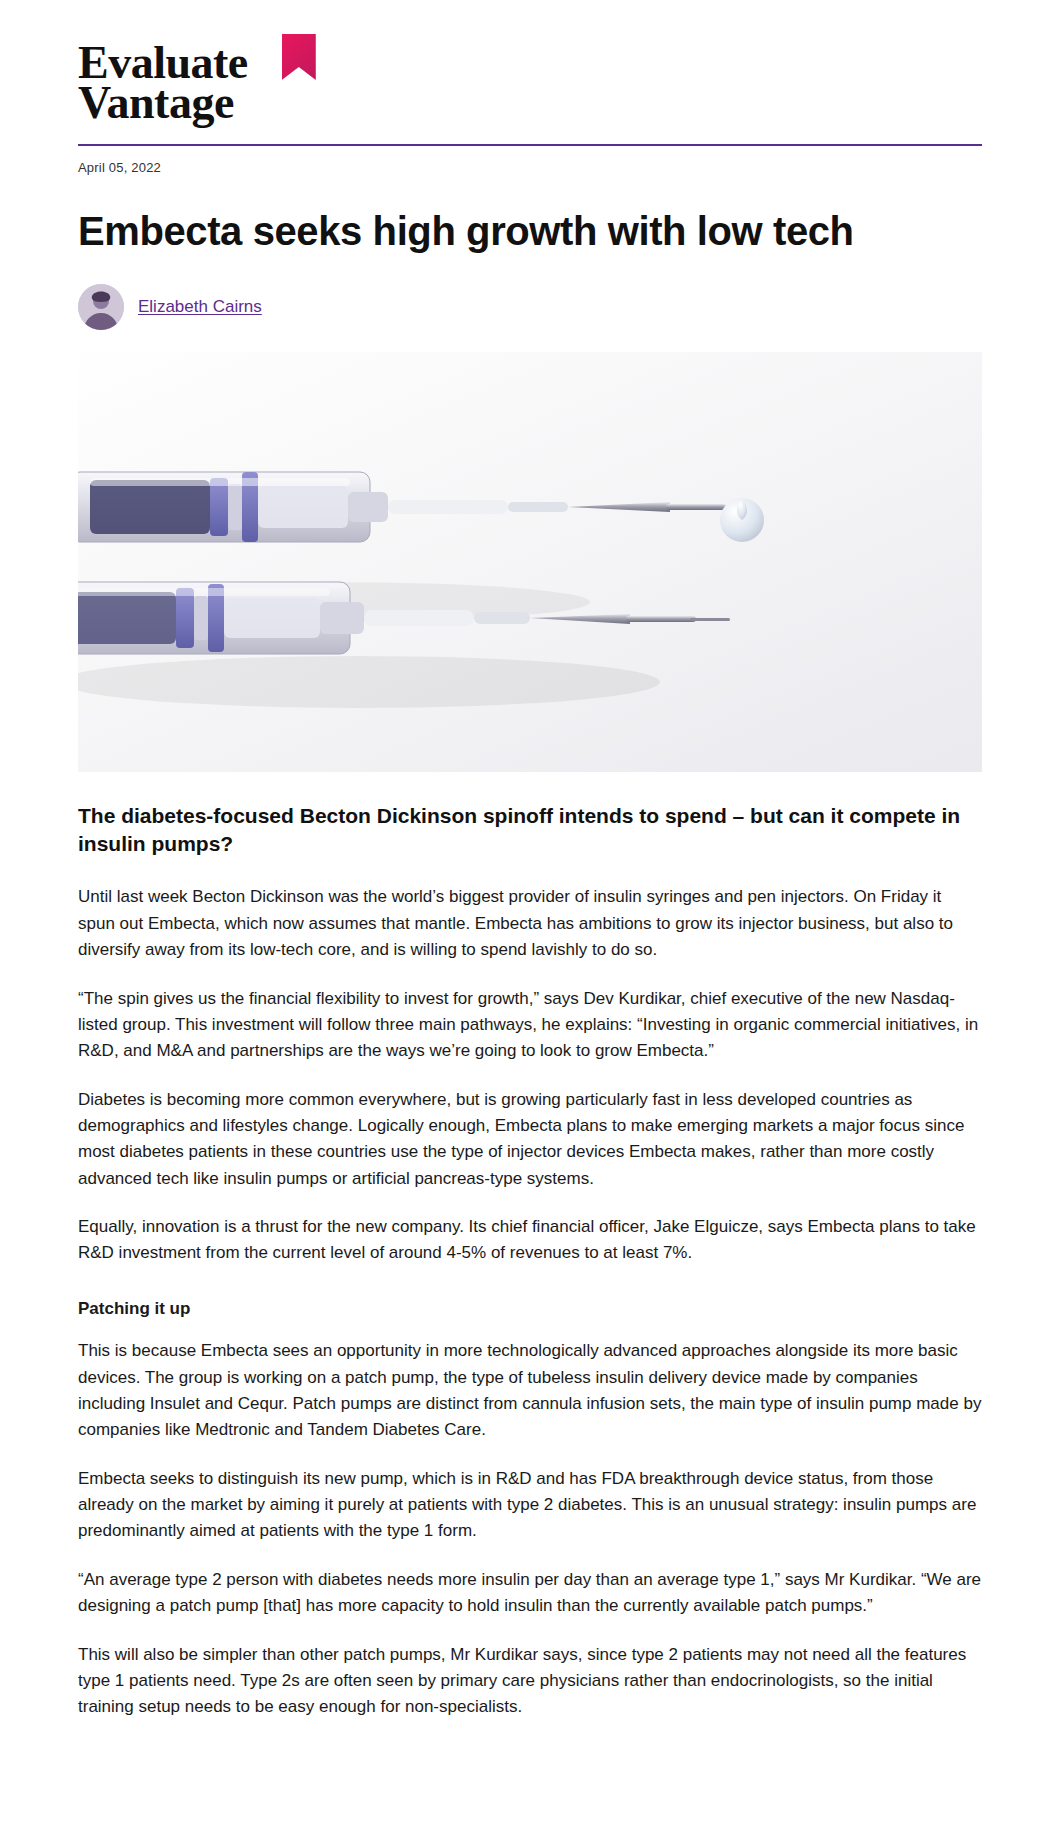EvaluateVantage
April 05, 2022
Embecta seeks high growth with low tech
Elizabeth Cairns
The diabetes-focused Becton Dickinson spinoff intends to spend – but can it compete in insulin pumps?
Until last week Becton Dickinson was the world’s biggest provider of insulin syringes and pen injectors. On Friday it spun out Embecta, which now assumes that mantle. Embecta has ambitions to grow its injector business, but also to diversify away from its low-tech core, and is willing to spend lavishly to do so.
“The spin gives us the financial flexibility to invest for growth,” says Dev Kurdikar, chief executive of the new Nasdaq-listed group. This investment will follow three main pathways, he explains: “Investing in organic commercial initiatives, in R&D, and M&A and partnerships are the ways we’re going to look to grow Embecta.”
Diabetes is becoming more common everywhere, but is growing particularly fast in less developed countries as demographics and lifestyles change. Logically enough, Embecta plans to make emerging markets a major focus since most diabetes patients in these countries use the type of injector devices Embecta makes, rather than more costly advanced tech like insulin pumps or artificial pancreas-type systems.
Equally, innovation is a thrust for the new company. Its chief financial officer, Jake Elguicze, says Embecta plans to take R&D investment from the current level of around 4-5% of revenues to at least 7%.
Patching it up
This is because Embecta sees an opportunity in more technologically advanced approaches alongside its more basic devices. The group is working on a patch pump, the type of tubeless insulin delivery device made by companies including Insulet and Cequr. Patch pumps are distinct from cannula infusion sets, the main type of insulin pump made by companies like Medtronic and Tandem Diabetes Care.
Embecta seeks to distinguish its new pump, which is in R&D and has FDA breakthrough device status, from those already on the market by aiming it purely at patients with type 2 diabetes. This is an unusual strategy: insulin pumps are predominantly aimed at patients with the type 1 form.
“An average type 2 person with diabetes needs more insulin per day than an average type 1,” says Mr Kurdikar. “We are designing a patch pump [that] has more capacity to hold insulin than the currently available patch pumps.”
This will also be simpler than other patch pumps, Mr Kurdikar says, since type 2 patients may not need all the features type 1 patients need. Type 2s are often seen by primary care physicians rather than endocrinologists, so the initial training setup needs to be easy enough for non-specialists.